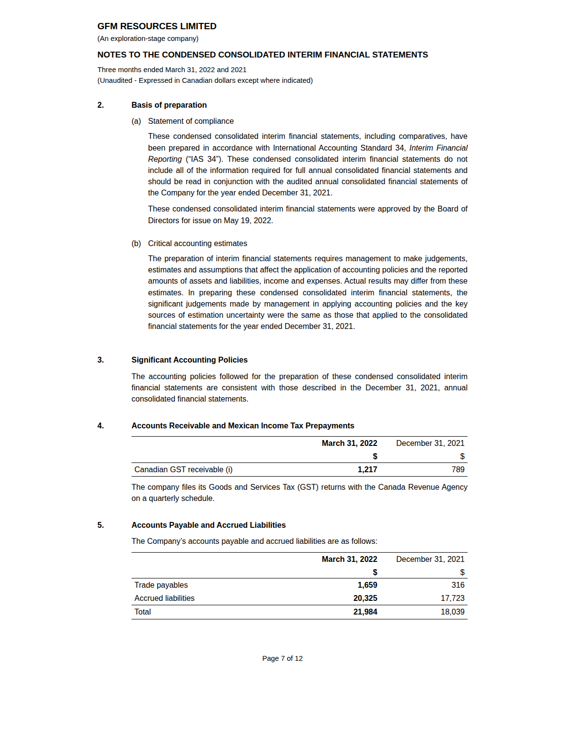GFM RESOURCES LIMITED
(An exploration-stage company)
NOTES TO THE CONDENSED CONSOLIDATED INTERIM FINANCIAL STATEMENTS
Three months ended March 31, 2022 and 2021
(Unaudited - Expressed in Canadian dollars except where indicated)
2.
Basis of preparation
(a)
Statement of compliance
These condensed consolidated interim financial statements, including comparatives, have been prepared in accordance with International Accounting Standard 34, Interim Financial Reporting (“IAS 34”). These condensed consolidated interim financial statements do not include all of the information required for full annual consolidated financial statements and should be read in conjunction with the audited annual consolidated financial statements of the Company for the year ended December 31, 2021.
These condensed consolidated interim financial statements were approved by the Board of Directors for issue on May 19, 2022.
(b)
Critical accounting estimates
The preparation of interim financial statements requires management to make judgements, estimates and assumptions that affect the application of accounting policies and the reported amounts of assets and liabilities, income and expenses. Actual results may differ from these estimates. In preparing these condensed consolidated interim financial statements, the significant judgements made by management in applying accounting policies and the key sources of estimation uncertainty were the same as those that applied to the consolidated financial statements for the year ended December 31, 2021.
3.
Significant Accounting Policies
The accounting policies followed for the preparation of these condensed consolidated interim financial statements are consistent with those described in the December 31, 2021, annual consolidated financial statements.
4.
Accounts Receivable and Mexican Income Tax Prepayments
| | March 31, 2022 | December 31, 2021 |
| --- | --- | --- |
| | $ | $ |
| Canadian GST receivable (i) | 1,217 | 789 |
The company files its Goods and Services Tax (GST) returns with the Canada Revenue Agency on a quarterly schedule.
5.
Accounts Payable and Accrued Liabilities
The Company’s accounts payable and accrued liabilities are as follows:
| | March 31, 2022 | December 31, 2021 |
| --- | --- | --- |
| | $ | $ |
| Trade payables | 1,659 | 316 |
| Accrued liabilities | 20,325 | 17,723 |
| Total | 21,984 | 18,039 |
Page 7 of 12